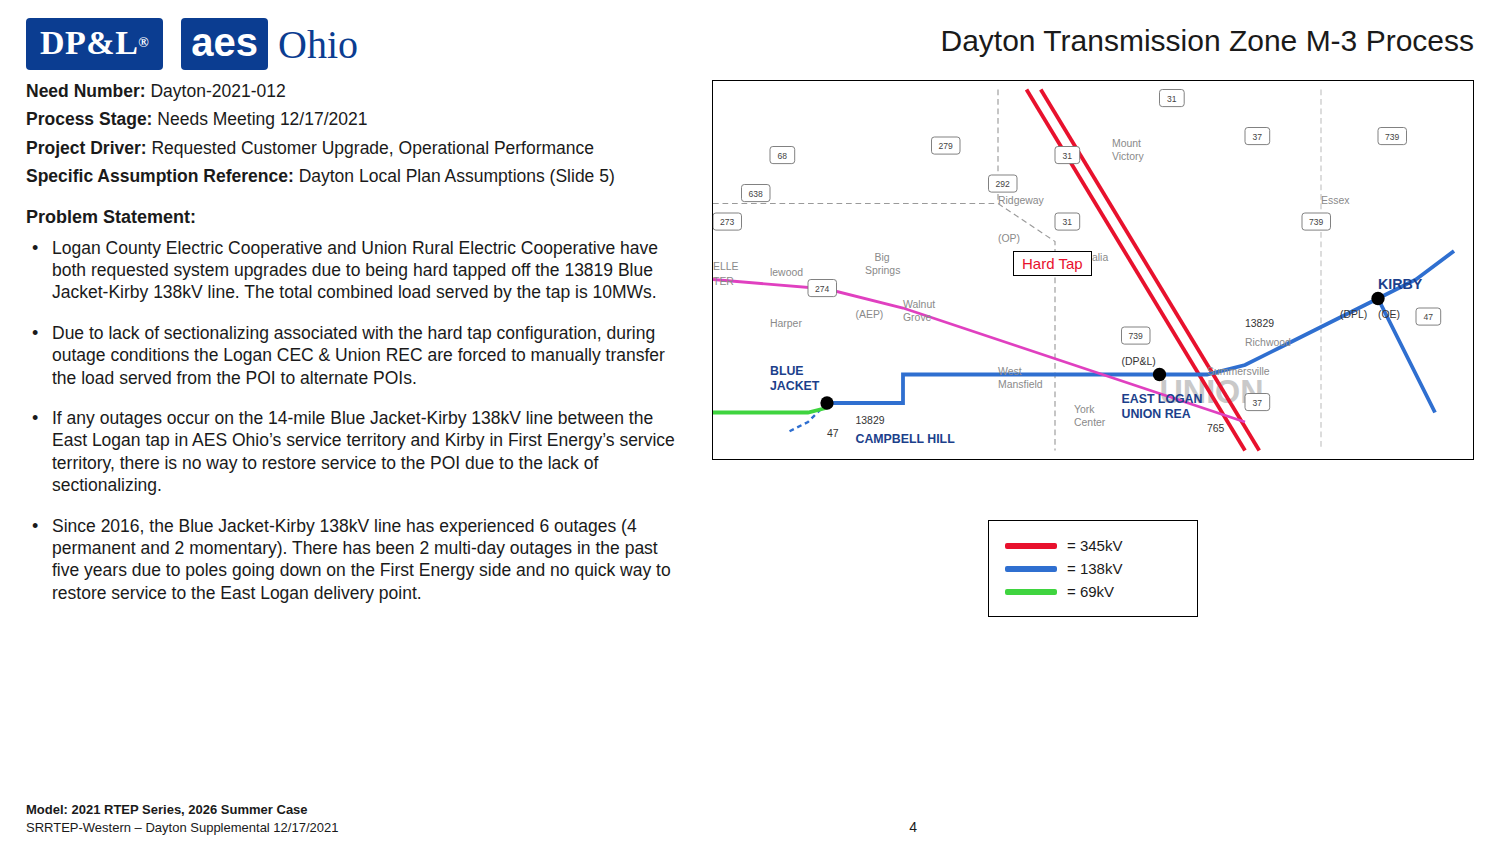DP&L®
aes Ohio
Dayton Transmission Zone M-3 Process
Need Number: Dayton-2021-012
Process Stage: Needs Meeting 12/17/2021
Project Driver: Requested Customer Upgrade, Operational Performance
Specific Assumption Reference: Dayton Local Plan Assumptions (Slide 5)
Problem Statement:
Logan County Electric Cooperative and Union Rural Electric Cooperative have both requested system upgrades due to being hard tapped off the 13819 Blue Jacket-Kirby 138kV line. The total combined load served by the tap is 10MWs.
Due to lack of sectionalizing associated with the hard tap configuration, during outage conditions the Logan CEC & Union REC are forced to manually transfer the load served from the POI to alternate POIs.
If any outages occur on the 14-mile Blue Jacket-Kirby 138kV line between the East Logan tap in AES Ohio’s service territory and Kirby in First Energy’s service territory, there is no way to restore service to the POI due to the lack of sectionalizing.
Since 2016, the Blue Jacket-Kirby 138kV line has experienced 6 outages (4 permanent and 2 momentary). There has been 2 multi-day outages in the past five years due to poles going down on the First Energy side and no quick way to restore service to the East Logan delivery point.
UNION BLUE JACKET 13829 47 CAMPBELL HILL EAST LOGAN UNION REA (DP&L) 765 KIRBY 13829 (DPL) (OE) ELLE TER lewood Harper (AEP) Walnut Grove Big Springs Ridgeway Mount Victory Byhalia West Mansfield York Center Summersville Richwood Essex (OP) 68 279 638 273 274 292 31 31 37 37 739 739 739 47 31
Hard Tap
= 345kV
= 138kV
= 69kV
Model: 2021 RTEP Series, 2026 Summer Case
SRRTEP-Western – Dayton Supplemental 12/17/2021 4